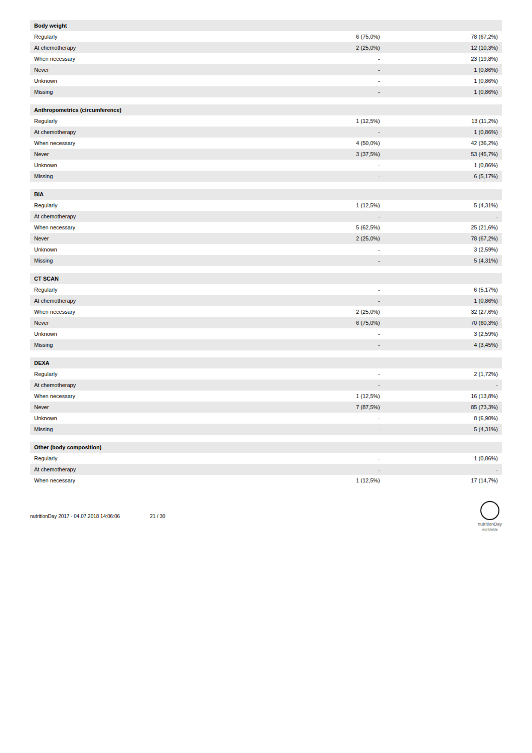| Body weight | | |
| Regularly | 6 (75,0%) | 78 (67,2%) |
| At chemotherapy | 2 (25,0%) | 12 (10,3%) |
| When necessary | - | 23 (19,8%) |
| Never | - | 1 (0,86%) |
| Unknown | - | 1 (0,86%) |
| Missing | - | 1 (0,86%) |
| Anthropometrics (circumference) | | |
| Regularly | 1 (12,5%) | 13 (11,2%) |
| At chemotherapy | - | 1 (0,86%) |
| When necessary | 4 (50,0%) | 42 (36,2%) |
| Never | 3 (37,5%) | 53 (45,7%) |
| Unknown | - | 1 (0,86%) |
| Missing | - | 6 (5,17%) |
| BIA | | |
| Regularly | 1 (12,5%) | 5 (4,31%) |
| At chemotherapy | - | - |
| When necessary | 5 (62,5%) | 25 (21,6%) |
| Never | 2 (25,0%) | 78 (67,2%) |
| Unknown | - | 3 (2,59%) |
| Missing | - | 5 (4,31%) |
| CT SCAN | | |
| Regularly | - | 6 (5,17%) |
| At chemotherapy | - | 1 (0,86%) |
| When necessary | 2 (25,0%) | 32 (27,6%) |
| Never | 6 (75,0%) | 70 (60,3%) |
| Unknown | - | 3 (2,59%) |
| Missing | - | 4 (3,45%) |
| DEXA | | |
| Regularly | - | 2 (1,72%) |
| At chemotherapy | - | - |
| When necessary | 1 (12,5%) | 16 (13,8%) |
| Never | 7 (87,5%) | 85 (73,3%) |
| Unknown | - | 8 (6,90%) |
| Missing | - | 5 (4,31%) |
| Other (body composition) | | |
| Regularly | - | 1 (0,86%) |
| At chemotherapy | - | - |
| When necessary | 1 (12,5%) | 17 (14,7%) |
nutritionDay 2017 - 04.07.2018 14:06:06
21 / 30
nutritionDay
worldwide